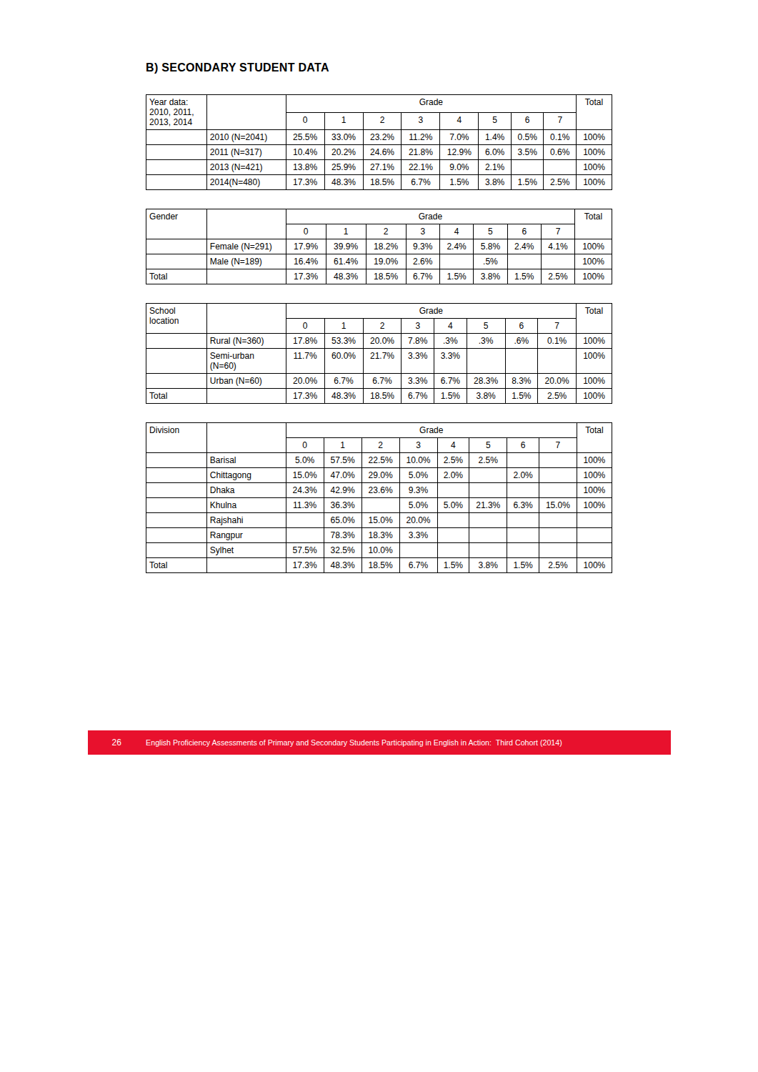B) SECONDARY STUDENT DATA
| Year data: 2010, 2011, 2013, 2014 | | Grade | Total |
| 0 | 1 | 2 | 3 | 4 | 5 | 6 | 7 |
| | 2010 (N=2041) | 25.5% | 33.0% | 23.2% | 11.2% | 7.0% | 1.4% | 0.5% | 0.1% | 100% |
| | 2011 (N=317) | 10.4% | 20.2% | 24.6% | 21.8% | 12.9% | 6.0% | 3.5% | 0.6% | 100% |
| | 2013 (N=421) | 13.8% | 25.9% | 27.1% | 22.1% | 9.0% | 2.1% | | | 100% |
| | 2014(N=480) | 17.3% | 48.3% | 18.5% | 6.7% | 1.5% | 3.8% | 1.5% | 2.5% | 100% |
| Gender | | Grade | Total |
| 0 | 1 | 2 | 3 | 4 | 5 | 6 | 7 |
| | Female (N=291) | 17.9% | 39.9% | 18.2% | 9.3% | 2.4% | 5.8% | 2.4% | 4.1% | 100% |
| | Male (N=189) | 16.4% | 61.4% | 19.0% | 2.6% | | .5% | | | 100% |
| Total | | 17.3% | 48.3% | 18.5% | 6.7% | 1.5% | 3.8% | 1.5% | 2.5% | 100% |
| School location | | Grade | Total |
| 0 | 1 | 2 | 3 | 4 | 5 | 6 | 7 |
| | Rural (N=360) | 17.8% | 53.3% | 20.0% | 7.8% | .3% | .3% | .6% | 0.1% | 100% |
| | Semi-urban (N=60) | 11.7% | 60.0% | 21.7% | 3.3% | 3.3% | | | | 100% |
| | Urban (N=60) | 20.0% | 6.7% | 6.7% | 3.3% | 6.7% | 28.3% | 8.3% | 20.0% | 100% |
| Total | | 17.3% | 48.3% | 18.5% | 6.7% | 1.5% | 3.8% | 1.5% | 2.5% | 100% |
| Division | | Grade | Total |
| 0 | 1 | 2 | 3 | 4 | 5 | 6 | 7 |
| | Barisal | 5.0% | 57.5% | 22.5% | 10.0% | 2.5% | 2.5% | | | 100% |
| | Chittagong | 15.0% | 47.0% | 29.0% | 5.0% | 2.0% | | 2.0% | | 100% |
| | Dhaka | 24.3% | 42.9% | 23.6% | 9.3% | | | | | 100% |
| | Khulna | 11.3% | 36.3% | | 5.0% | 5.0% | 21.3% | 6.3% | 15.0% | 100% |
| | Rajshahi | | 65.0% | 15.0% | 20.0% | | | | | |
| | Rangpur | | 78.3% | 18.3% | 3.3% | | | | | |
| | Sylhet | 57.5% | 32.5% | 10.0% | | | | | | |
| Total | | 17.3% | 48.3% | 18.5% | 6.7% | 1.5% | 3.8% | 1.5% | 2.5% | 100% |
26
English Proficiency Assessments of Primary and Secondary Students Participating in English in Action: Third Cohort (2014)